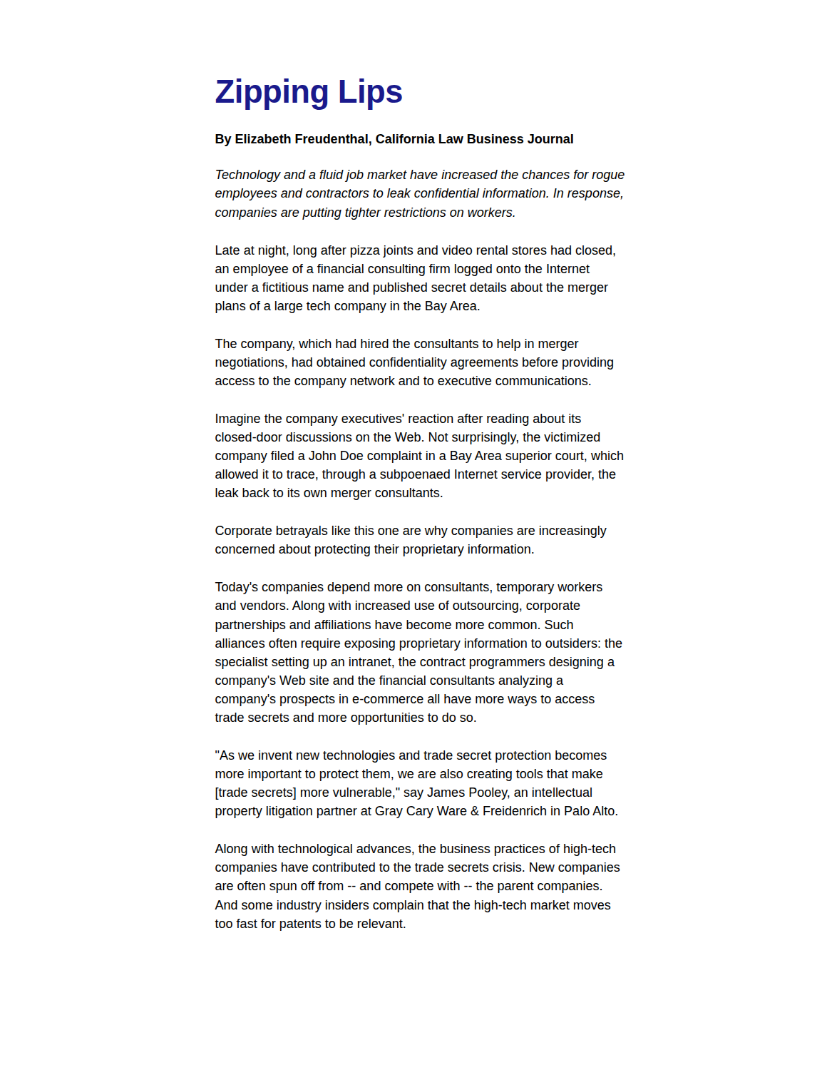Zipping Lips
By Elizabeth Freudenthal, California Law Business Journal
Technology and a fluid job market have increased the chances for rogue employees and contractors to leak confidential information. In response, companies are putting tighter restrictions on workers.
Late at night, long after pizza joints and video rental stores had closed, an employee of a financial consulting firm logged onto the Internet under a fictitious name and published secret details about the merger plans of a large tech company in the Bay Area.
The company, which had hired the consultants to help in merger negotiations, had obtained confidentiality agreements before providing access to the company network and to executive communications.
Imagine the company executives' reaction after reading about its closed-door discussions on the Web. Not surprisingly, the victimized company filed a John Doe complaint in a Bay Area superior court, which allowed it to trace, through a subpoenaed Internet service provider, the leak back to its own merger consultants.
Corporate betrayals like this one are why companies are increasingly concerned about protecting their proprietary information.
Today's companies depend more on consultants, temporary workers and vendors. Along with increased use of outsourcing, corporate partnerships and affiliations have become more common. Such alliances often require exposing proprietary information to outsiders: the specialist setting up an intranet, the contract programmers designing a company's Web site and the financial consultants analyzing a company's prospects in e-commerce all have more ways to access trade secrets and more opportunities to do so.
"As we invent new technologies and trade secret protection becomes more important to protect them, we are also creating tools that make [trade secrets] more vulnerable," say James Pooley, an intellectual property litigation partner at Gray Cary Ware & Freidenrich in Palo Alto.
Along with technological advances, the business practices of high-tech companies have contributed to the trade secrets crisis. New companies are often spun off from -- and compete with -- the parent companies. And some industry insiders complain that the high-tech market moves too fast for patents to be relevant.